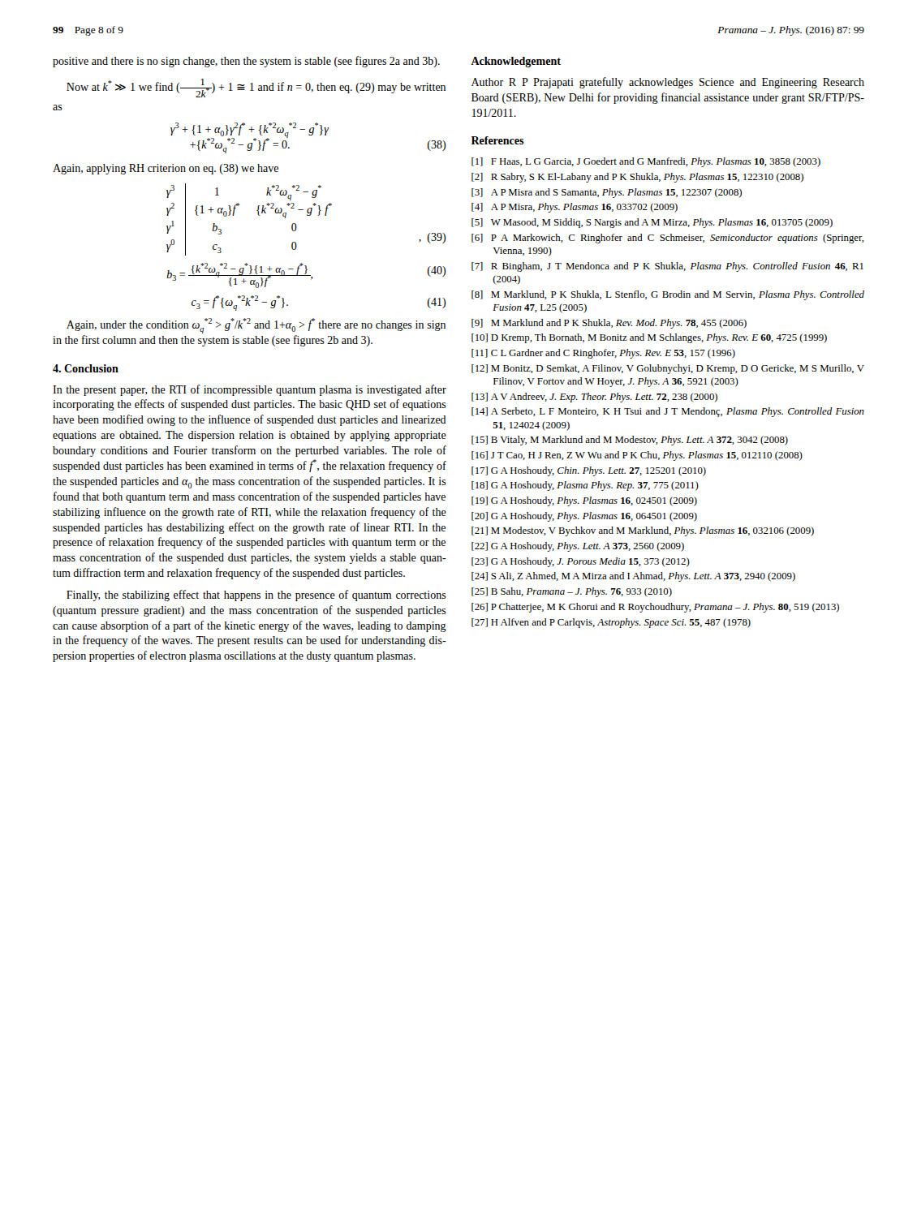99 Page 8 of 9
Pramana – J. Phys. (2016) 87: 99
positive and there is no sign change, then the system is stable (see figures 2a and 3b).
Now at k* ≫ 1 we find (12k*) + 1 ≅ 1 and if n = 0, then eq. (29) may be written as
γ3 + {1 + α0}γ2f* + {k*2ωq*2 − g*}γ +{k*2ωq*2 − g*}f* = 0.(38)
Again, applying RH criterion on eq. (38) we have
| γ 3 | 1 | k *2 ω q *2 − g * |
| γ 2 | {1 + α 0 } f * | { k *2 ω q *2 − g * } f * |
| γ 1 | b 3 | 0 |
| γ 0 | c 3 | 0 |
, (39)
b3 = {k*2ωq*2 − g*}{1 + α0 − f*}{1 + α0}f*,(40)
c3 = f*{ωq*2k*2 − g*}.(41)
Again, under the condition ωq*2 > g*/k*2 and 1+α0 > f* there are no changes in sign in the first column and then the system is stable (see figures 2b and 3).
4. Conclusion
In the present paper, the RTI of incompressible quantum plasma is investigated after incorporating the effects of suspended dust particles. The basic QHD set of equations have been modified owing to the influence of suspended dust particles and linearized equations are obtained. The dispersion relation is obtained by applying appropriate boundary conditions and Fourier transform on the perturbed variables. The role of suspended dust particles has been examined in terms of f*, the relaxation frequency of the suspended particles and α0 the mass concentration of the suspended particles. It is found that both quantum term and mass concentration of the suspended particles have stabilizing influence on the growth rate of RTI, while the relaxation frequency of the suspended particles has destabilizing effect on the growth rate of linear RTI. In the presence of relaxation frequency of the suspended particles with quantum term or the mass concentration of the suspended dust particles, the system yields a stable quantum diffraction term and relaxation frequency of the suspended dust particles.
Finally, the stabilizing effect that happens in the presence of quantum corrections (quantum pressure gradient) and the mass concentration of the suspended particles can cause absorption of a part of the kinetic energy of the waves, leading to damping in the frequency of the waves. The present results can be used for understanding dispersion properties of electron plasma oscillations at the dusty quantum plasmas.
Acknowledgement
Author R P Prajapati gratefully acknowledges Science and Engineering Research Board (SERB), New Delhi for providing financial assistance under grant SR/FTP/PS-191/2011.
References
F Haas, L G Garcia, J Goedert and G Manfredi, Phys. Plasmas 10, 3858 (2003)
R Sabry, S K El-Labany and P K Shukla, Phys. Plasmas 15, 122310 (2008)
A P Misra and S Samanta, Phys. Plasmas 15, 122307 (2008)
A P Misra, Phys. Plasmas 16, 033702 (2009)
W Masood, M Siddiq, S Nargis and A M Mirza, Phys. Plasmas 16, 013705 (2009)
P A Markowich, C Ringhofer and C Schmeiser, Semiconductor equations (Springer, Vienna, 1990)
R Bingham, J T Mendonca and P K Shukla, Plasma Phys. Controlled Fusion 46, R1 (2004)
M Marklund, P K Shukla, L Stenflo, G Brodin and M Servin, Plasma Phys. Controlled Fusion 47, L25 (2005)
M Marklund and P K Shukla, Rev. Mod. Phys. 78, 455 (2006)
D Kremp, Th Bornath, M Bonitz and M Schlanges, Phys. Rev. E 60, 4725 (1999)
C L Gardner and C Ringhofer, Phys. Rev. E 53, 157 (1996)
M Bonitz, D Semkat, A Filinov, V Golubnychyi, D Kremp, D O Gericke, M S Murillo, V Filinov, V Fortov and W Hoyer, J. Phys. A 36, 5921 (2003)
A V Andreev, J. Exp. Theor. Phys. Lett. 72, 238 (2000)
A Serbeto, L F Monteiro, K H Tsui and J T Mendonç, Plasma Phys. Controlled Fusion 51, 124024 (2009)
B Vitaly, M Marklund and M Modestov, Phys. Lett. A 372, 3042 (2008)
J T Cao, H J Ren, Z W Wu and P K Chu, Phys. Plasmas 15, 012110 (2008)
G A Hoshoudy, Chin. Phys. Lett. 27, 125201 (2010)
G A Hoshoudy, Plasma Phys. Rep. 37, 775 (2011)
G A Hoshoudy, Phys. Plasmas 16, 024501 (2009)
G A Hoshoudy, Phys. Plasmas 16, 064501 (2009)
M Modestov, V Bychkov and M Marklund, Phys. Plasmas 16, 032106 (2009)
G A Hoshoudy, Phys. Lett. A 373, 2560 (2009)
G A Hoshoudy, J. Porous Media 15, 373 (2012)
S Ali, Z Ahmed, M A Mirza and I Ahmad, Phys. Lett. A 373, 2940 (2009)
B Sahu, Pramana – J. Phys. 76, 933 (2010)
P Chatterjee, M K Ghorui and R Roychoudhury, Pramana – J. Phys. 80, 519 (2013)
H Alfven and P Carlqvis, Astrophys. Space Sci. 55, 487 (1978)